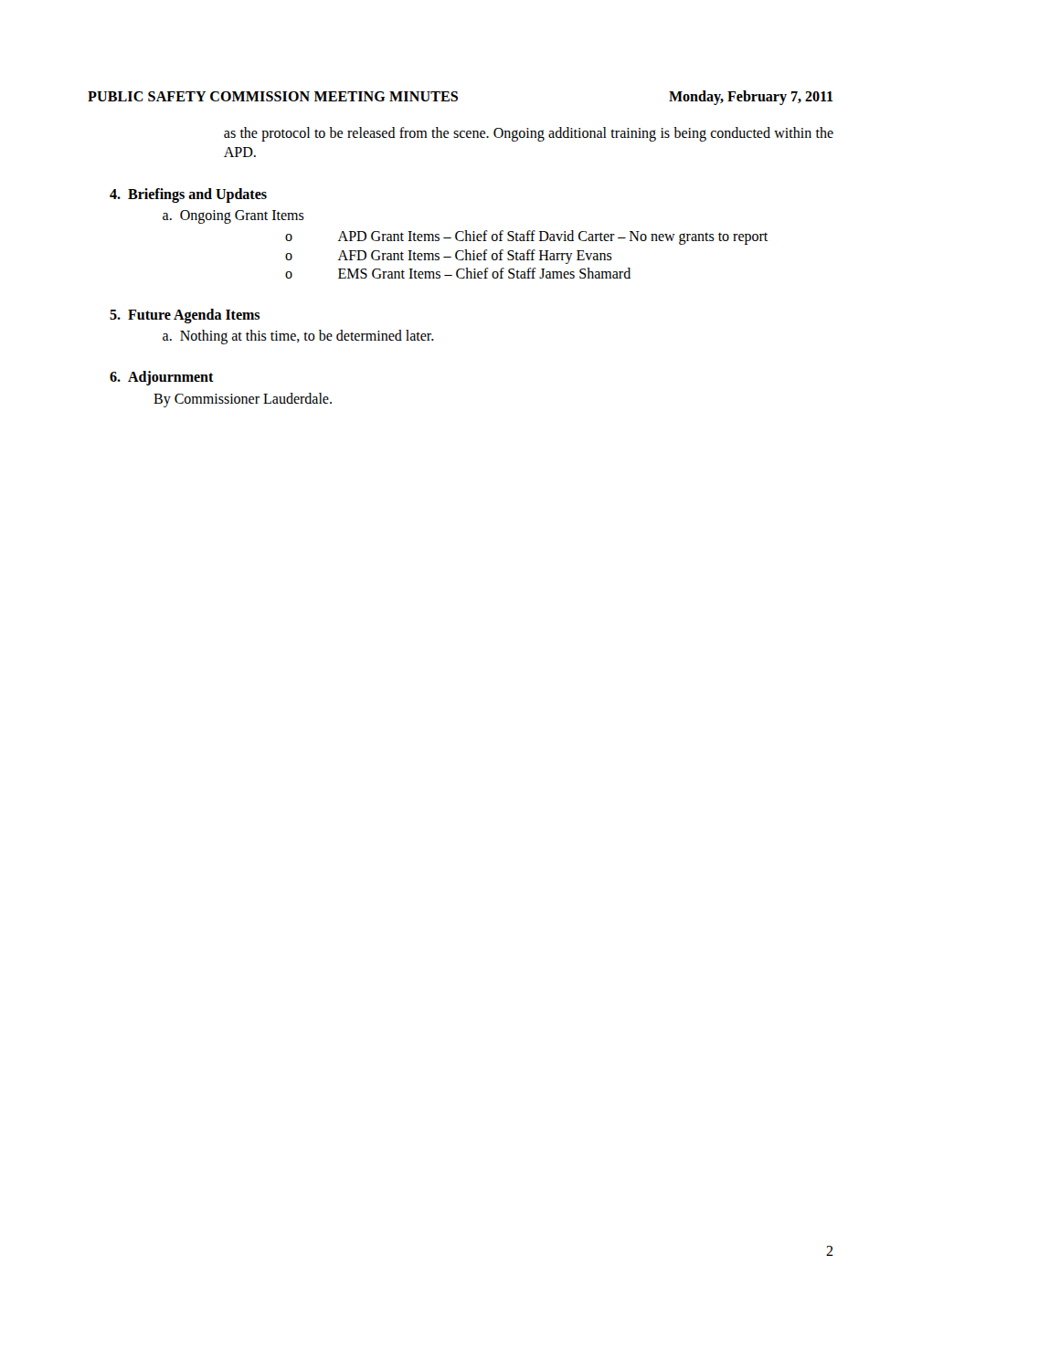PUBLIC SAFETY COMMISSION MEETING MINUTES Monday, February 7, 2011
as the protocol to be released from the scene. Ongoing additional training is being conducted within the APD.
4. Briefings and Updates
a. Ongoing Grant Items
APD Grant Items – Chief of Staff David Carter – No new grants to report
AFD Grant Items – Chief of Staff Harry Evans
EMS Grant Items – Chief of Staff James Shamard
5. Future Agenda Items
a. Nothing at this time, to be determined later.
6. Adjournment
By Commissioner Lauderdale.
2